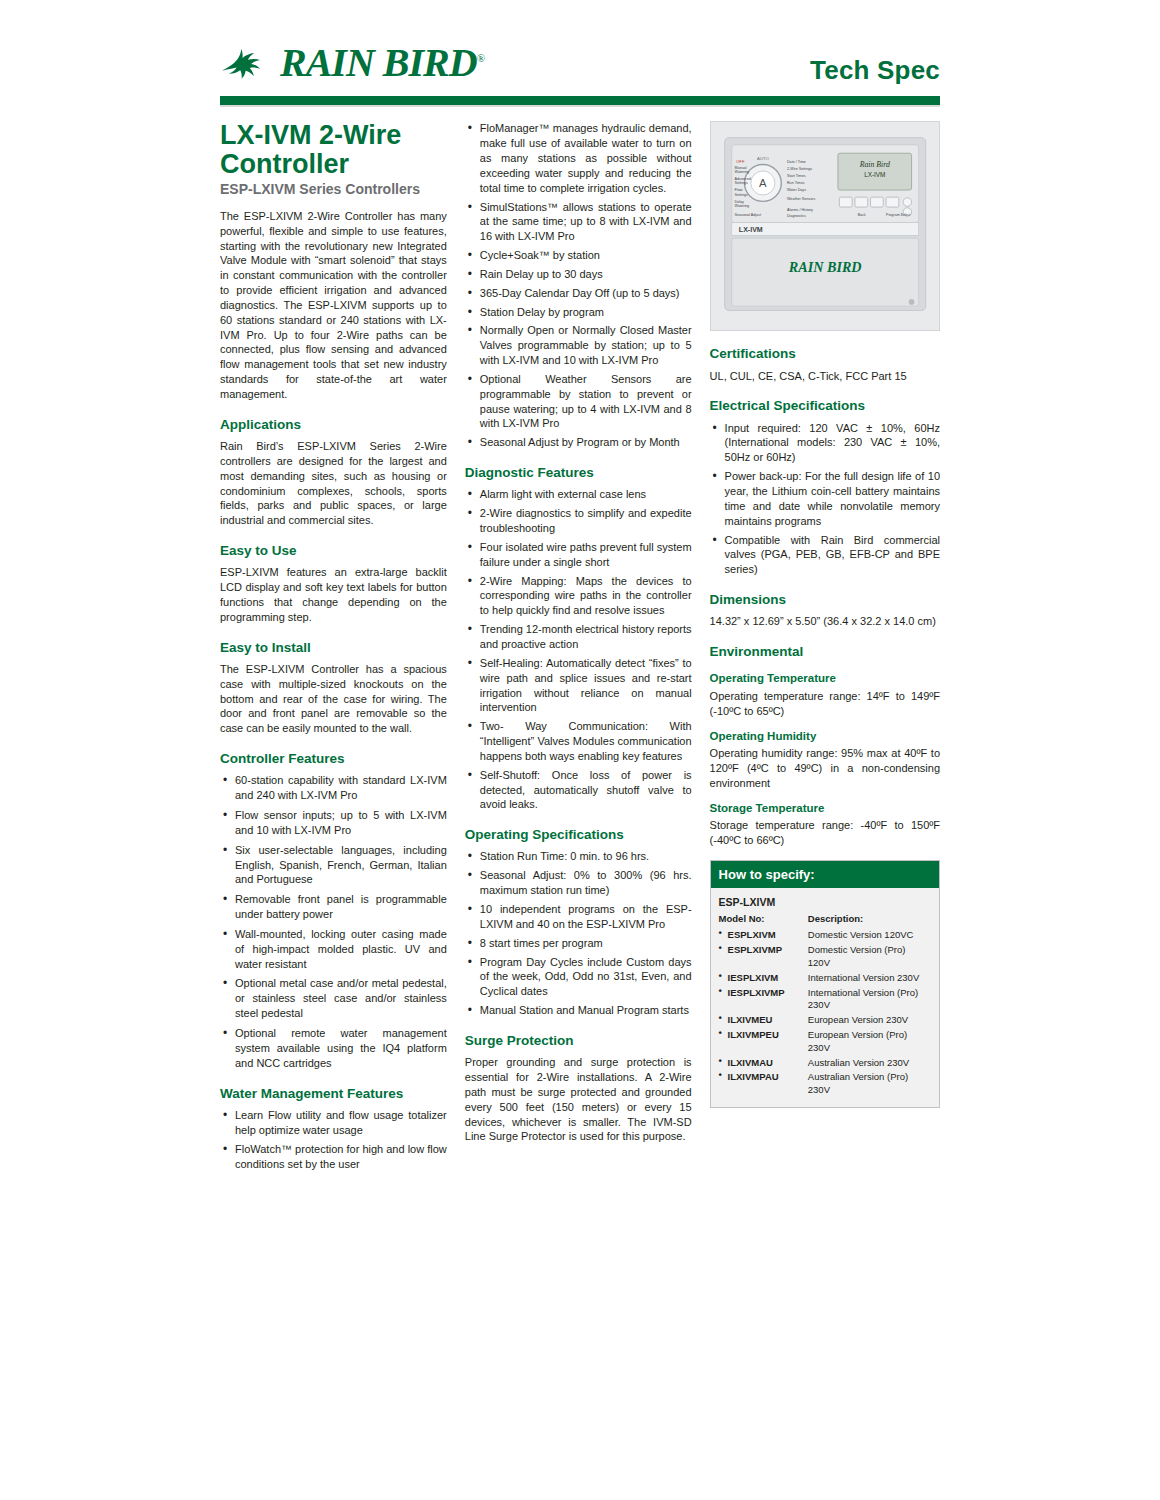RAIN BIRD®
Tech Spec
LX-IVM 2-Wire Controller
ESP-LXIVM Series Controllers
The ESP-LXIVM 2-Wire Controller has many powerful, flexible and simple to use features, starting with the revolutionary new Integrated Valve Module with “smart solenoid” that stays in constant communication with the controller to provide efficient irrigation and advanced diagnostics. The ESP-LXIVM supports up to 60 stations standard or 240 stations with LX-IVM Pro. Up to four 2-Wire paths can be connected, plus flow sensing and advanced flow management tools that set new industry standards for state-of-the art water management.
Applications
Rain Bird’s ESP-LXIVM Series 2-Wire controllers are designed for the largest and most demanding sites, such as housing or condominium complexes, schools, sports fields, parks and public spaces, or large industrial and commercial sites.
Easy to Use
ESP-LXIVM features an extra-large backlit LCD display and soft key text labels for button functions that change depending on the programming step.
Easy to Install
The ESP-LXIVM Controller has a spacious case with multiple-sized knockouts on the bottom and rear of the case for wiring. The door and front panel are removable so the case can be easily mounted to the wall.
Controller Features
60-station capability with standard LX-IVM and 240 with LX-IVM Pro
Flow sensor inputs; up to 5 with LX-IVM and 10 with LX-IVM Pro
Six user-selectable languages, including English, Spanish, French, German, Italian and Portuguese
Removable front panel is programmable under battery power
Wall-mounted, locking outer casing made of high-impact molded plastic. UV and water resistant
Optional metal case and/or metal pedestal, or stainless steel case and/or stainless steel pedestal
Optional remote water management system available using the IQ4 platform and NCC cartridges
Water Management Features
Learn Flow utility and flow usage totalizer help optimize water usage
FloWatch™ protection for high and low flow conditions set by the user
FloManager™ manages hydraulic demand, make full use of available water to turn on as many stations as possible without exceeding water supply and reducing the total time to complete irrigation cycles.
SimulStations™ allows stations to operate at the same time; up to 8 with LX-IVM and 16 with LX-IVM Pro
Cycle+Soak™ by station
Rain Delay up to 30 days
365-Day Calendar Day Off (up to 5 days)
Station Delay by program
Normally Open or Normally Closed Master Valves programmable by station; up to 5 with LX-IVM and 10 with LX-IVM Pro
Optional Weather Sensors are programmable by station to prevent or pause watering; up to 4 with LX-IVM and 8 with LX-IVM Pro
Seasonal Adjust by Program or by Month
Diagnostic Features
Alarm light with external case lens
2-Wire diagnostics to simplify and expedite troubleshooting
Four isolated wire paths prevent full system failure under a single short
2-Wire Mapping: Maps the devices to corresponding wire paths in the controller to help quickly find and resolve issues
Trending 12-month electrical history reports and proactive action
Self-Healing: Automatically detect “fixes” to wire path and splice issues and re-start irrigation without reliance on manual intervention
Two- Way Communication: With “Intelligent” Valves Modules communication happens both ways enabling key features
Self-Shutoff: Once loss of power is detected, automatically shutoff valve to avoid leaks.
Operating Specifications
Station Run Time: 0 min. to 96 hrs.
Seasonal Adjust: 0% to 300% (96 hrs. maximum station run time)
10 independent programs on the ESP-LXIVM and 40 on the ESP-LXIVM Pro
8 start times per program
Program Day Cycles include Custom days of the week, Odd, Odd no 31st, Even, and Cyclical dates
Manual Station and Manual Program starts
Surge Protection
Proper grounding and surge protection is essential for 2-Wire installations. A 2-Wire path must be surge protected and grounded every 500 feet (150 meters) or every 15 devices, whichever is smaller. The IVM-SD Line Surge Protector is used for this purpose.
A AUTO OFF ManualWatering AdvancedSettings FlowSettings DelayWatering Seasonal Adjust Date / Time 2-Wire Settings Start Times Run Times Water Days Weather Sensors Alarms / History Diagnostics Rain Bird LX-IVM Back Program Select LX-IVM RAIN BIRD
Certifications
UL, CUL, CE, CSA, C-Tick, FCC Part 15
Electrical Specifications
Input required: 120 VAC ± 10%, 60Hz (International models: 230 VAC ± 10%, 50Hz or 60Hz)
Power back-up: For the full design life of 10 year, the Lithium coin-cell battery maintains time and date while nonvolatile memory maintains programs
Compatible with Rain Bird commercial valves (PGA, PEB, GB, EFB-CP and BPE series)
Dimensions
14.32” x 12.69” x 5.50” (36.4 x 32.2 x 14.0 cm)
Environmental
Operating Temperature
Operating temperature range: 14ºF to 149ºF (-10ºC to 65ºC)
Operating Humidity
Operating humidity range: 95% max at 40ºF to 120ºF (4ºC to 49ºC) in a non-condensing environment
Storage Temperature
Storage temperature range: -40ºF to 150ºF (-40ºC to 66ºC)
How to specify:
ESP-LXIVM
| Model No: | Description: |
| --- | --- |
| ESPLXIVM | Domestic Version 120VC |
| ESPLXIVMP | Domestic Version (Pro) 120V |
| IESPLXIVM | International Version 230V |
| IESPLXIVMP | International Version (Pro) 230V |
| ILXIVMEU | European Version 230V |
| ILXIVMPEU | European Version (Pro) 230V |
| ILXIVMAU | Australian Version 230V |
| ILXIVMPAU | Australian Version (Pro) 230V |